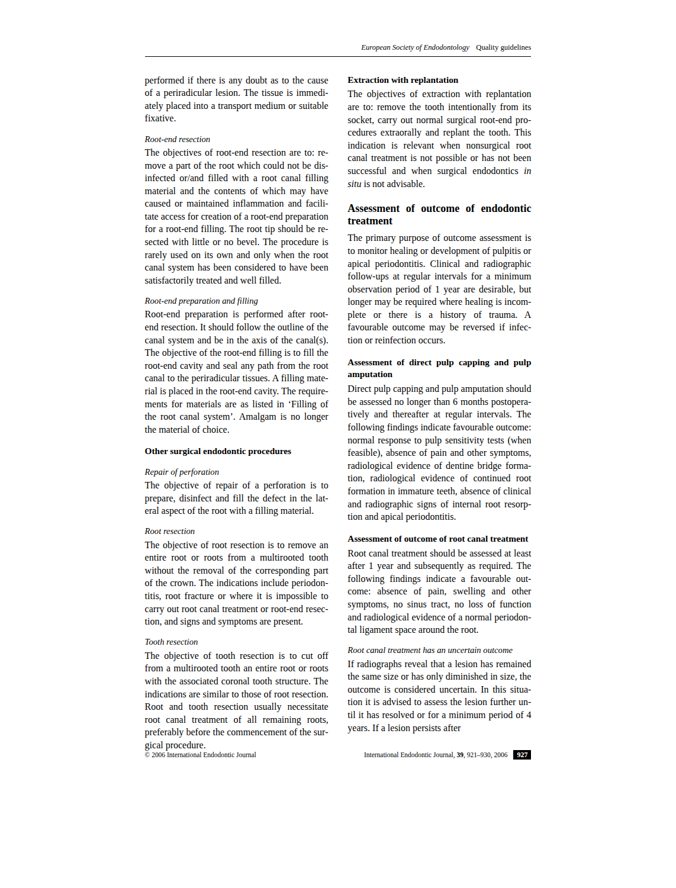European Society of Endodontology Quality guidelines
performed if there is any doubt as to the cause of a periradicular lesion. The tissue is immediately placed into a transport medium or suitable fixative.
Root-end resection
The objectives of root-end resection are to: remove a part of the root which could not be disinfected or/and filled with a root canal filling material and the contents of which may have caused or maintained inflammation and facilitate access for creation of a root-end preparation for a root-end filling. The root tip should be resected with little or no bevel. The procedure is rarely used on its own and only when the root canal system has been considered to have been satisfactorily treated and well filled.
Root-end preparation and filling
Root-end preparation is performed after root-end resection. It should follow the outline of the canal system and be in the axis of the canal(s). The objective of the root-end filling is to fill the root-end cavity and seal any path from the root canal to the periradicular tissues. A filling material is placed in the root-end cavity. The requirements for materials are as listed in ‘Filling of the root canal system’. Amalgam is no longer the material of choice.
Other surgical endodontic procedures
Repair of perforation
The objective of repair of a perforation is to prepare, disinfect and fill the defect in the lateral aspect of the root with a filling material.
Root resection
The objective of root resection is to remove an entire root or roots from a multirooted tooth without the removal of the corresponding part of the crown. The indications include periodontitis, root fracture or where it is impossible to carry out root canal treatment or root-end resection, and signs and symptoms are present.
Tooth resection
The objective of tooth resection is to cut off from a multirooted tooth an entire root or roots with the associated coronal tooth structure. The indications are similar to those of root resection. Root and tooth resection usually necessitate root canal treatment of all remaining roots, preferably before the commencement of the surgical procedure.
Extraction with replantation
The objectives of extraction with replantation are to: remove the tooth intentionally from its socket, carry out normal surgical root-end procedures extraorally and replant the tooth. This indication is relevant when nonsurgical root canal treatment is not possible or has not been successful and when surgical endodontics in situ is not advisable.
Assessment of outcome of endodontic treatment
The primary purpose of outcome assessment is to monitor healing or development of pulpitis or apical periodontitis. Clinical and radiographic follow-ups at regular intervals for a minimum observation period of 1 year are desirable, but longer may be required where healing is incomplete or there is a history of trauma. A favourable outcome may be reversed if infection or reinfection occurs.
Assessment of direct pulp capping and pulp amputation
Direct pulp capping and pulp amputation should be assessed no longer than 6 months postoperatively and thereafter at regular intervals. The following findings indicate favourable outcome: normal response to pulp sensitivity tests (when feasible), absence of pain and other symptoms, radiological evidence of dentine bridge formation, radiological evidence of continued root formation in immature teeth, absence of clinical and radiographic signs of internal root resorption and apical periodontitis.
Assessment of outcome of root canal treatment
Root canal treatment should be assessed at least after 1 year and subsequently as required. The following findings indicate a favourable outcome: absence of pain, swelling and other symptoms, no sinus tract, no loss of function and radiological evidence of a normal periodontal ligament space around the root.
Root canal treatment has an uncertain outcome
If radiographs reveal that a lesion has remained the same size or has only diminished in size, the outcome is considered uncertain. In this situation it is advised to assess the lesion further until it has resolved or for a minimum period of 4 years. If a lesion persists after
© 2006 International Endodontic Journal
International Endodontic Journal, 39, 921–930, 2006927